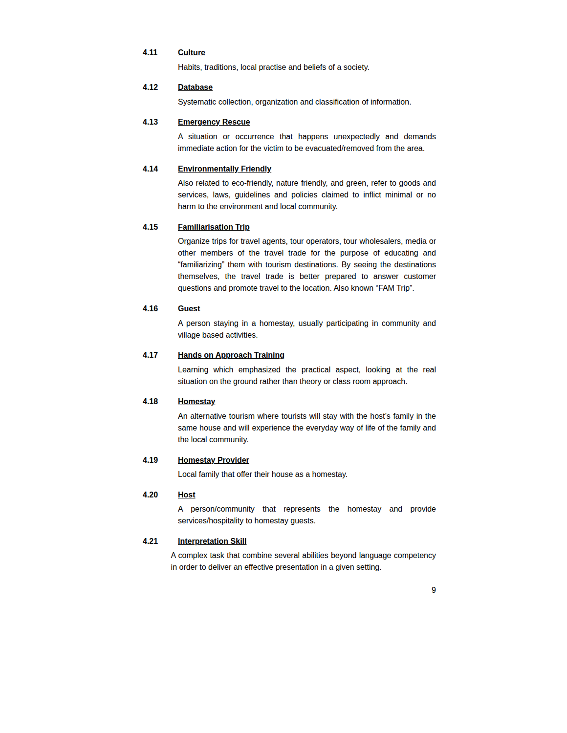4.11 Culture
Habits, traditions, local practise and beliefs of a society.
4.12 Database
Systematic collection, organization and classification of information.
4.13 Emergency Rescue
A situation or occurrence that happens unexpectedly and demands immediate action for the victim to be evacuated/removed from the area.
4.14 Environmentally Friendly
Also related to eco-friendly, nature friendly, and green, refer to goods and services, laws, guidelines and policies claimed to inflict minimal or no harm to the environment and local community.
4.15 Familiarisation Trip
Organize trips for travel agents, tour operators, tour wholesalers, media or other members of the travel trade for the purpose of educating and “familiarizing” them with tourism destinations. By seeing the destinations themselves, the travel trade is better prepared to answer customer questions and promote travel to the location. Also known “FAM Trip”.
4.16 Guest
A person staying in a homestay, usually participating in community and village based activities.
4.17 Hands on Approach Training
Learning which emphasized the practical aspect, looking at the real situation on the ground rather than theory or class room approach.
4.18 Homestay
An alternative tourism where tourists will stay with the host’s family in the same house and will experience the everyday way of life of the family and the local community.
4.19 Homestay Provider
Local family that offer their house as a homestay.
4.20 Host
A person/community that represents the homestay and provide services/hospitality to homestay guests.
4.21 Interpretation Skill
A complex task that combine several abilities beyond language competency in order to deliver an effective presentation in a given setting.
9